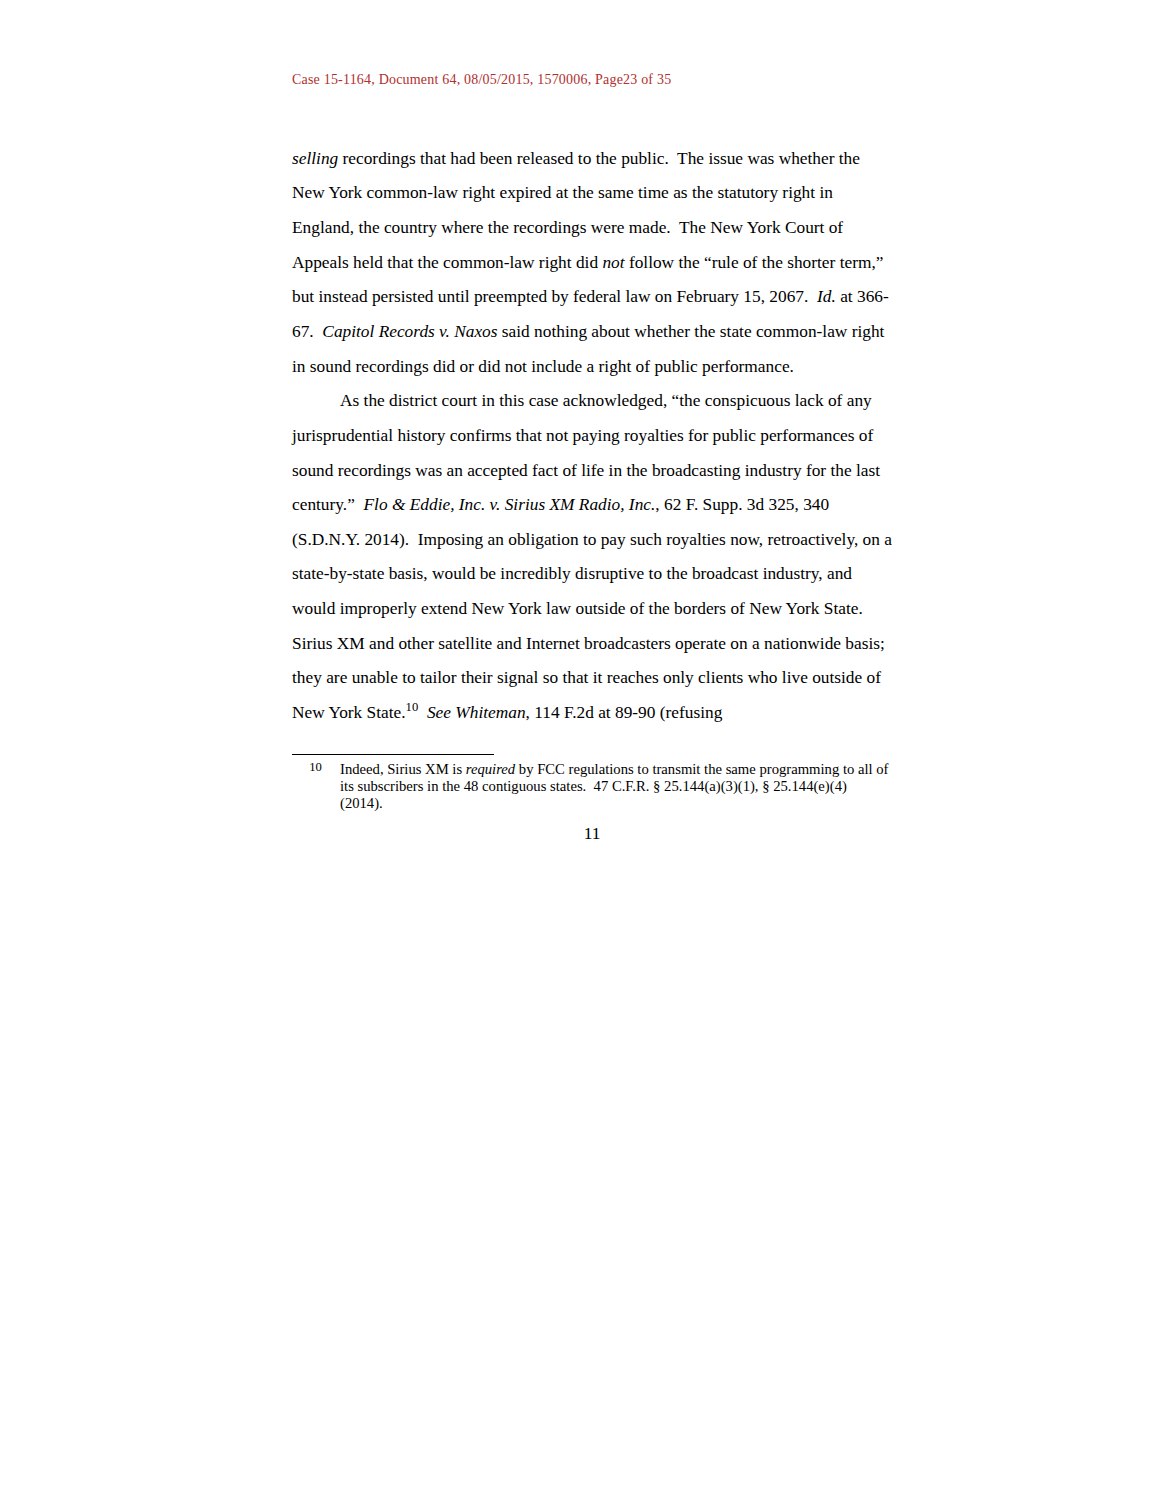Case 15-1164, Document 64, 08/05/2015, 1570006, Page23 of 35
selling recordings that had been released to the public. The issue was whether the New York common-law right expired at the same time as the statutory right in England, the country where the recordings were made. The New York Court of Appeals held that the common-law right did not follow the “rule of the shorter term,” but instead persisted until preempted by federal law on February 15, 2067. Id. at 366-67. Capitol Records v. Naxos said nothing about whether the state common-law right in sound recordings did or did not include a right of public performance.
As the district court in this case acknowledged, “the conspicuous lack of any jurisprudential history confirms that not paying royalties for public performances of sound recordings was an accepted fact of life in the broadcasting industry for the last century.” Flo & Eddie, Inc. v. Sirius XM Radio, Inc., 62 F. Supp. 3d 325, 340 (S.D.N.Y. 2014). Imposing an obligation to pay such royalties now, retroactively, on a state-by-state basis, would be incredibly disruptive to the broadcast industry, and would improperly extend New York law outside of the borders of New York State. Sirius XM and other satellite and Internet broadcasters operate on a nationwide basis; they are unable to tailor their signal so that it reaches only clients who live outside of New York State.10 See Whiteman, 114 F.2d at 89-90 (refusing
10 Indeed, Sirius XM is required by FCC regulations to transmit the same programming to all of its subscribers in the 48 contiguous states. 47 C.F.R. § 25.144(a)(3)(1), § 25.144(e)(4) (2014).
11